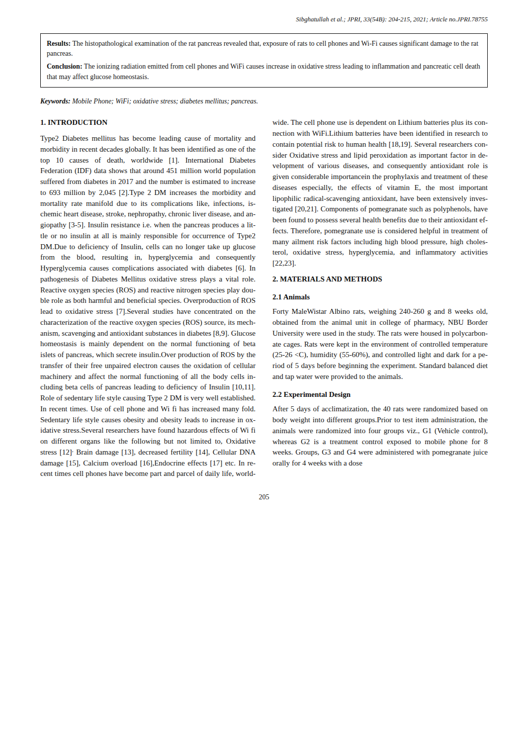Sibghatullah et al.; JPRI, 33(54B): 204-215, 2021; Article no.JPRI.78755
Results: The histopathological examination of the rat pancreas revealed that, exposure of rats to cell phones and Wi-Fi causes significant damage to the rat pancreas.
Conclusion: The ionizing radiation emitted from cell phones and WiFi causes increase in oxidative stress leading to inflammation and pancreatic cell death that may affect glucose homeostasis.
Keywords: Mobile Phone; WiFi; oxidative stress; diabetes mellitus; pancreas.
1. Introduction
Type2 Diabetes mellitus has become leading cause of mortality and morbidity in recent decades globally. It has been identified as one of the top 10 causes of death, worldwide [1]. International Diabetes Federation (IDF) data shows that around 451 million world population suffered from diabetes in 2017 and the number is estimated to increase to 693 million by 2,045 [2].Type 2 DM increases the morbidity and mortality rate manifold due to its complications like, infections, ischemic heart disease, stroke, nephropathy, chronic liver disease, and angiopathy [3-5]. Insulin resistance i.e. when the pancreas produces a little or no insulin at all is mainly responsible for occurrence of Type2 DM.Due to deficiency of Insulin, cells can no longer take up glucose from the blood, resulting in, hyperglycemia and consequently Hyperglycemia causes complications associated with diabetes [6]. In pathogenesis of Diabetes Mellitus oxidative stress plays a vital role. Reactive oxygen species (ROS) and reactive nitrogen species play double role as both harmful and beneficial species. Overproduction of ROS lead to oxidative stress [7].Several studies have concentrated on the characterization of the reactive oxygen species (ROS) source, its mechanism, scavenging and antioxidant substances in diabetes [8,9]. Glucose homeostasis is mainly dependent on the normal functioning of beta islets of pancreas, which secrete insulin.Over production of ROS by the transfer of their free unpaired electron causes the oxidation of cellular machinery and affect the normal functioning of all the body cells including beta cells of pancreas leading to deficiency of Insulin [10,11]. Role of sedentary life style causing Type 2 DM is very well established. In recent times. Use of cell phone and Wi fi has increased many fold. Sedentary life style causes obesity and obesity leads to increase in oxidative stress.Several researchers have found hazardous effects of Wi fi on different organs like the following but not limited to, Oxidative stress [12], Brain damage [13], decreased fertility [14], Cellular DNA damage [15], Calcium overload [16],Endocrine effects [17] etc. In recent times cell phones have become part and parcel of daily life, worldwide. The cell phone use is dependent on Lithium batteries plus its connection with WiFi.Lithium batteries have been identified in research to contain potential risk to human health [18,19]. Several researchers consider Oxidative stress and lipid peroxidation as important factor in development of various diseases, and consequently antioxidant role is given considerable importancein the prophylaxis and treatment of these diseases especially, the effects of vitamin E, the most important lipophilic radical-scavenging antioxidant, have been extensively investigated [20,21]. Components of pomegranate such as polyphenols, have been found to possess several health benefits due to their antioxidant effects. Therefore, pomegranate use is considered helpful in treatment of many ailment risk factors including high blood pressure, high cholesterol, oxidative stress, hyperglycemia, and inflammatory activities [22,23].
2. Materials and Methods
2.1 Animals
Forty MaleWistar Albino rats, weighing 240-260 g and 8 weeks old, obtained from the animal unit in college of pharmacy, NBU Border University were used in the study. The rats were housed in polycarbonate cages. Rats were kept in the environment of controlled temperature (25-26 <C), humidity (55-60%), and controlled light and dark for a period of 5 days before beginning the experiment. Standard balanced diet and tap water were provided to the animals.
2.2 Experimental Design
After 5 days of acclimatization, the 40 rats were randomized based on body weight into different groups.Prior to test item administration, the animals were randomized into four groups viz., G1 (Vehicle control), whereas G2 is a treatment control exposed to mobile phone for 8 weeks. Groups, G3 and G4 were administered with pomegranate juice orally for 4 weeks with a dose
205